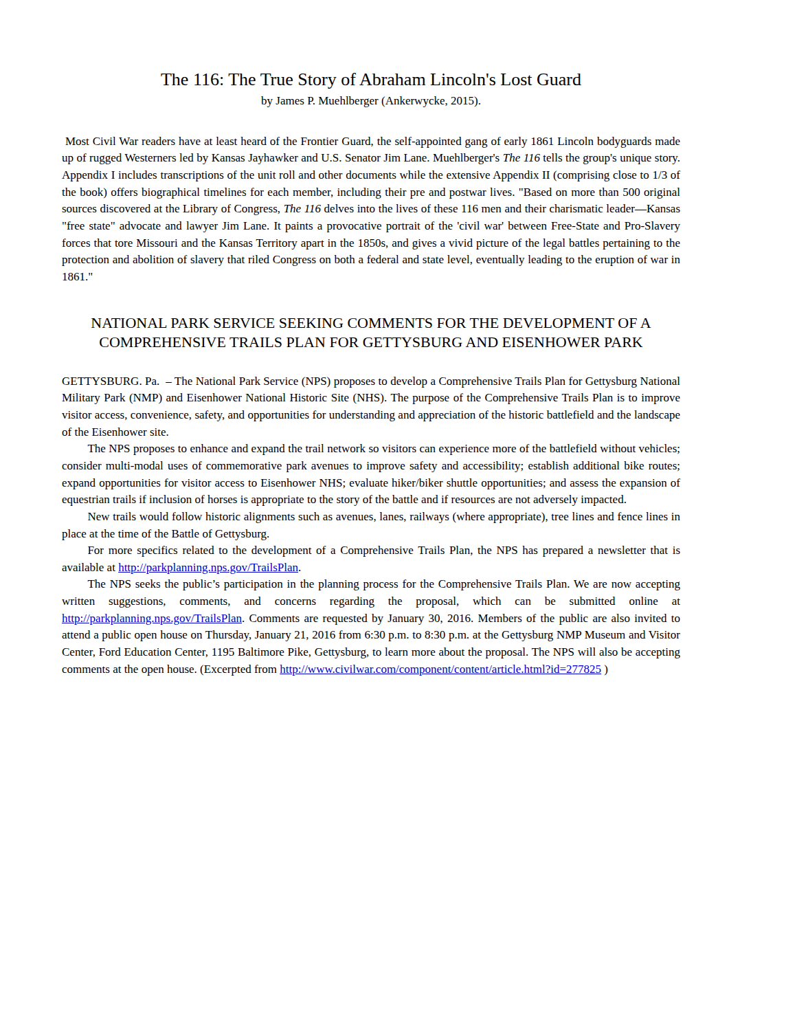The 116: The True Story of Abraham Lincoln's Lost Guard
by James P. Muehlberger (Ankerwycke, 2015).
Most Civil War readers have at least heard of the Frontier Guard, the self-appointed gang of early 1861 Lincoln bodyguards made up of rugged Westerners led by Kansas Jayhawker and U.S. Senator Jim Lane. Muehlberger's The 116 tells the group's unique story. Appendix I includes transcriptions of the unit roll and other documents while the extensive Appendix II (comprising close to 1/3 of the book) offers biographical timelines for each member, including their pre and postwar lives. "Based on more than 500 original sources discovered at the Library of Congress, The 116 delves into the lives of these 116 men and their charismatic leader—Kansas "free state" advocate and lawyer Jim Lane. It paints a provocative portrait of the 'civil war' between Free-State and Pro-Slavery forces that tore Missouri and the Kansas Territory apart in the 1850s, and gives a vivid picture of the legal battles pertaining to the protection and abolition of slavery that riled Congress on both a federal and state level, eventually leading to the eruption of war in 1861."
NATIONAL PARK SERVICE SEEKING COMMENTS FOR THE DEVELOPMENT OF A COMPREHENSIVE TRAILS PLAN FOR GETTYSBURG AND EISENHOWER PARK
GETTYSBURG. Pa. – The National Park Service (NPS) proposes to develop a Comprehensive Trails Plan for Gettysburg National Military Park (NMP) and Eisenhower National Historic Site (NHS). The purpose of the Comprehensive Trails Plan is to improve visitor access, convenience, safety, and opportunities for understanding and appreciation of the historic battlefield and the landscape of the Eisenhower site.
The NPS proposes to enhance and expand the trail network so visitors can experience more of the battlefield without vehicles; consider multi-modal uses of commemorative park avenues to improve safety and accessibility; establish additional bike routes; expand opportunities for visitor access to Eisenhower NHS; evaluate hiker/biker shuttle opportunities; and assess the expansion of equestrian trails if inclusion of horses is appropriate to the story of the battle and if resources are not adversely impacted.
New trails would follow historic alignments such as avenues, lanes, railways (where appropriate), tree lines and fence lines in place at the time of the Battle of Gettysburg.
For more specifics related to the development of a Comprehensive Trails Plan, the NPS has prepared a newsletter that is available at http://parkplanning.nps.gov/TrailsPlan.
The NPS seeks the public’s participation in the planning process for the Comprehensive Trails Plan. We are now accepting written suggestions, comments, and concerns regarding the proposal, which can be submitted online at http://parkplanning.nps.gov/TrailsPlan. Comments are requested by January 30, 2016. Members of the public are also invited to attend a public open house on Thursday, January 21, 2016 from 6:30 p.m. to 8:30 p.m. at the Gettysburg NMP Museum and Visitor Center, Ford Education Center, 1195 Baltimore Pike, Gettysburg, to learn more about the proposal. The NPS will also be accepting comments at the open house. (Excerpted from http://www.civilwar.com/component/content/article.html?id=277825 )